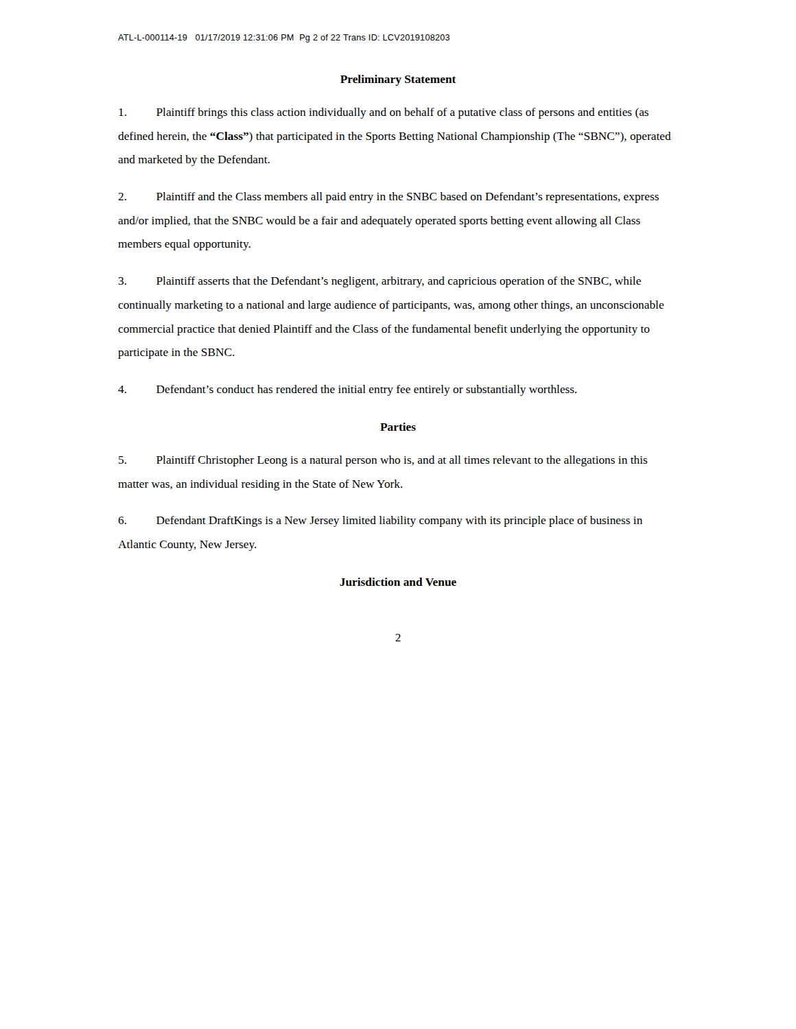ATL-L-000114-19 01/17/2019 12:31:06 PM Pg 2 of 22 Trans ID: LCV2019108203
Preliminary Statement
1. Plaintiff brings this class action individually and on behalf of a putative class of persons and entities (as defined herein, the “Class”) that participated in the Sports Betting National Championship (The “SBNC”), operated and marketed by the Defendant.
2. Plaintiff and the Class members all paid entry in the SNBC based on Defendant’s representations, express and/or implied, that the SNBC would be a fair and adequately operated sports betting event allowing all Class members equal opportunity.
3. Plaintiff asserts that the Defendant’s negligent, arbitrary, and capricious operation of the SNBC, while continually marketing to a national and large audience of participants, was, among other things, an unconscionable commercial practice that denied Plaintiff and the Class of the fundamental benefit underlying the opportunity to participate in the SBNC.
4. Defendant’s conduct has rendered the initial entry fee entirely or substantially worthless.
Parties
5. Plaintiff Christopher Leong is a natural person who is, and at all times relevant to the allegations in this matter was, an individual residing in the State of New York.
6. Defendant DraftKings is a New Jersey limited liability company with its principle place of business in Atlantic County, New Jersey.
Jurisdiction and Venue
2